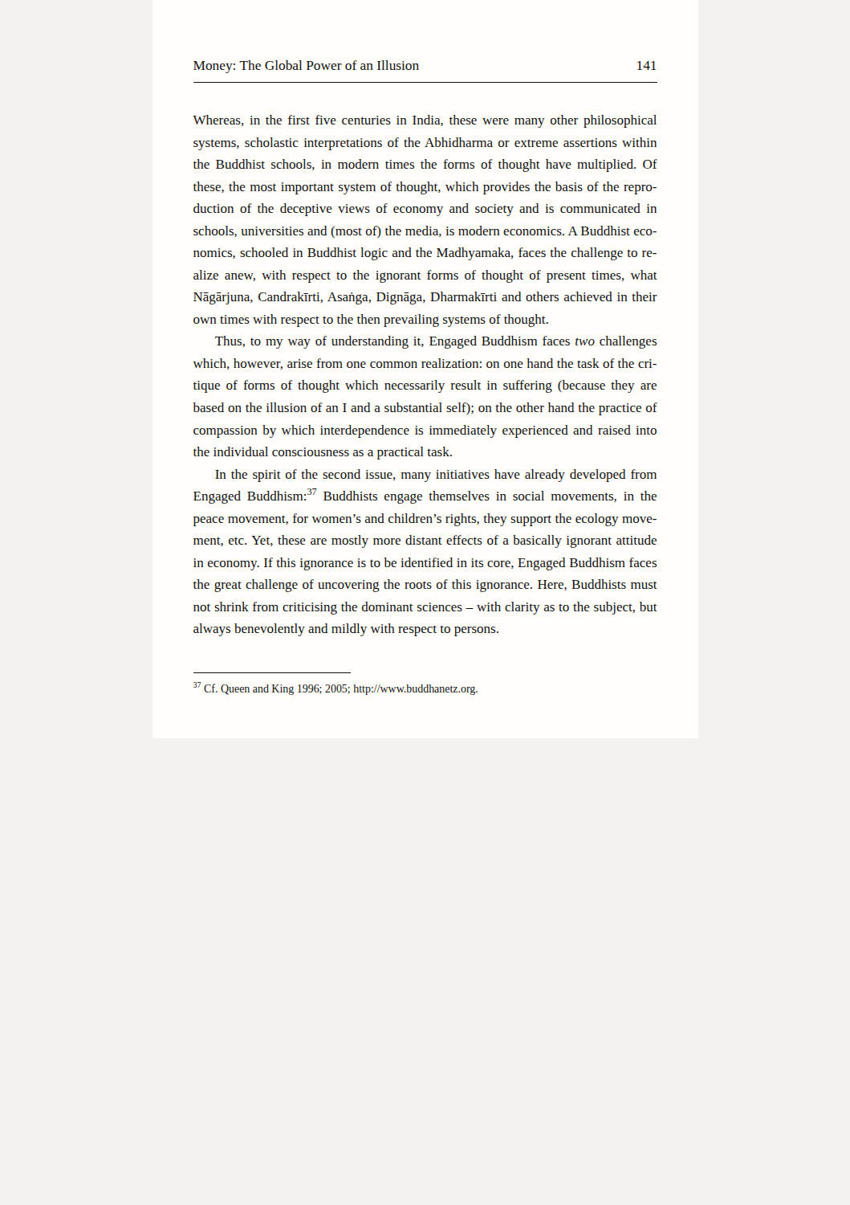Money: The Global Power of an Illusion 141
Whereas, in the first five centuries in India, these were many other philosophical systems, scholastic interpretations of the Abhidharma or extreme assertions within the Buddhist schools, in modern times the forms of thought have multiplied. Of these, the most important system of thought, which provides the basis of the reproduction of the deceptive views of economy and society and is communicated in schools, universities and (most of) the media, is modern economics. A Buddhist economics, schooled in Buddhist logic and the Madhyamaka, faces the challenge to realize anew, with respect to the ignorant forms of thought of present times, what Nāgārjuna, Candrakīrti, Asaṅga, Dignāga, Dharmakīrti and others achieved in their own times with respect to the then prevailing systems of thought.
Thus, to my way of understanding it, Engaged Buddhism faces two challenges which, however, arise from one common realization: on one hand the task of the critique of forms of thought which necessarily result in suffering (because they are based on the illusion of an I and a substantial self); on the other hand the practice of compassion by which interdependence is immediately experienced and raised into the individual consciousness as a practical task.
In the spirit of the second issue, many initiatives have already developed from Engaged Buddhism:37 Buddhists engage themselves in social movements, in the peace movement, for women’s and children’s rights, they support the ecology movement, etc. Yet, these are mostly more distant effects of a basically ignorant attitude in economy. If this ignorance is to be identified in its core, Engaged Buddhism faces the great challenge of uncovering the roots of this ignorance. Here, Buddhists must not shrink from criticising the dominant sciences – with clarity as to the subject, but always benevolently and mildly with respect to persons.
37 Cf. Queen and King 1996; 2005; http://www.buddhanetz.org.